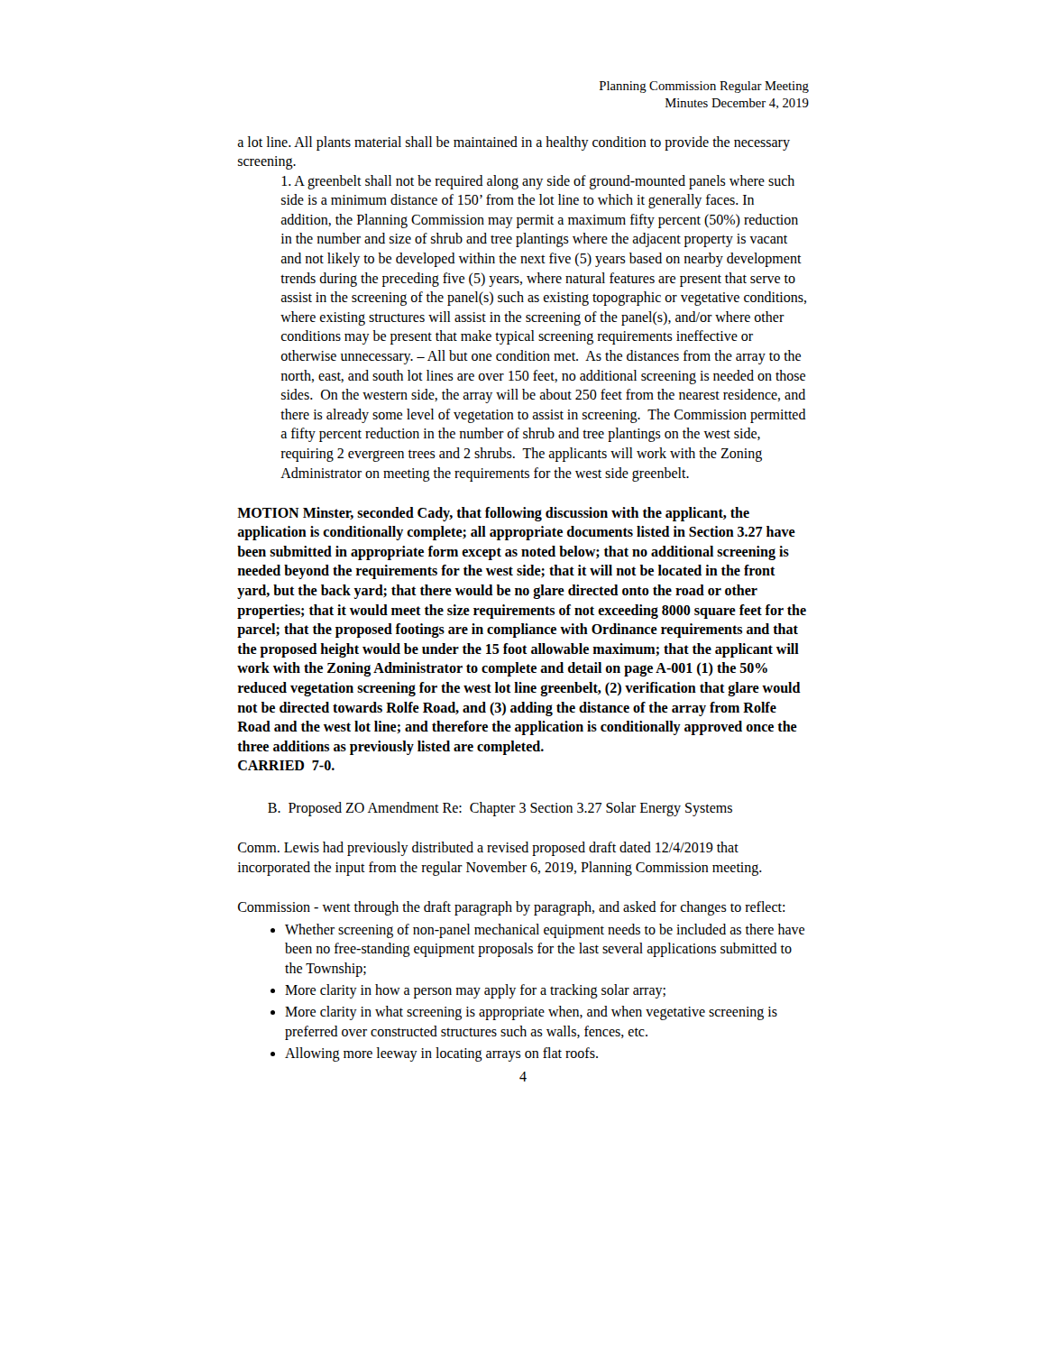Planning Commission Regular Meeting
Minutes December 4, 2019
a lot line. All plants material shall be maintained in a healthy condition to provide the necessary screening.
1. A greenbelt shall not be required along any side of ground-mounted panels where such side is a minimum distance of 150’ from the lot line to which it generally faces. In addition, the Planning Commission may permit a maximum fifty percent (50%) reduction in the number and size of shrub and tree plantings where the adjacent property is vacant and not likely to be developed within the next five (5) years based on nearby development trends during the preceding five (5) years, where natural features are present that serve to assist in the screening of the panel(s) such as existing topographic or vegetative conditions, where existing structures will assist in the screening of the panel(s), and/or where other conditions may be present that make typical screening requirements ineffective or otherwise unnecessary. – All but one condition met. As the distances from the array to the north, east, and south lot lines are over 150 feet, no additional screening is needed on those sides. On the western side, the array will be about 250 feet from the nearest residence, and there is already some level of vegetation to assist in screening. The Commission permitted a fifty percent reduction in the number of shrub and tree plantings on the west side, requiring 2 evergreen trees and 2 shrubs. The applicants will work with the Zoning Administrator on meeting the requirements for the west side greenbelt.
MOTION Minster, seconded Cady, that following discussion with the applicant, the application is conditionally complete; all appropriate documents listed in Section 3.27 have been submitted in appropriate form except as noted below; that no additional screening is needed beyond the requirements for the west side; that it will not be located in the front yard, but the back yard; that there would be no glare directed onto the road or other properties; that it would meet the size requirements of not exceeding 8000 square feet for the parcel; that the proposed footings are in compliance with Ordinance requirements and that the proposed height would be under the 15 foot allowable maximum; that the applicant will work with the Zoning Administrator to complete and detail on page A-001 (1) the 50% reduced vegetation screening for the west lot line greenbelt, (2) verification that glare would not be directed towards Rolfe Road, and (3) adding the distance of the array from Rolfe Road and the west lot line; and therefore the application is conditionally approved once the three additions as previously listed are completed.
CARRIED 7-0.
B. Proposed ZO Amendment Re: Chapter 3 Section 3.27 Solar Energy Systems
Comm. Lewis had previously distributed a revised proposed draft dated 12/4/2019 that incorporated the input from the regular November 6, 2019, Planning Commission meeting.
Commission - went through the draft paragraph by paragraph, and asked for changes to reflect:
Whether screening of non-panel mechanical equipment needs to be included as there have been no free-standing equipment proposals for the last several applications submitted to the Township;
More clarity in how a person may apply for a tracking solar array;
More clarity in what screening is appropriate when, and when vegetative screening is preferred over constructed structures such as walls, fences, etc.
Allowing more leeway in locating arrays on flat roofs.
4